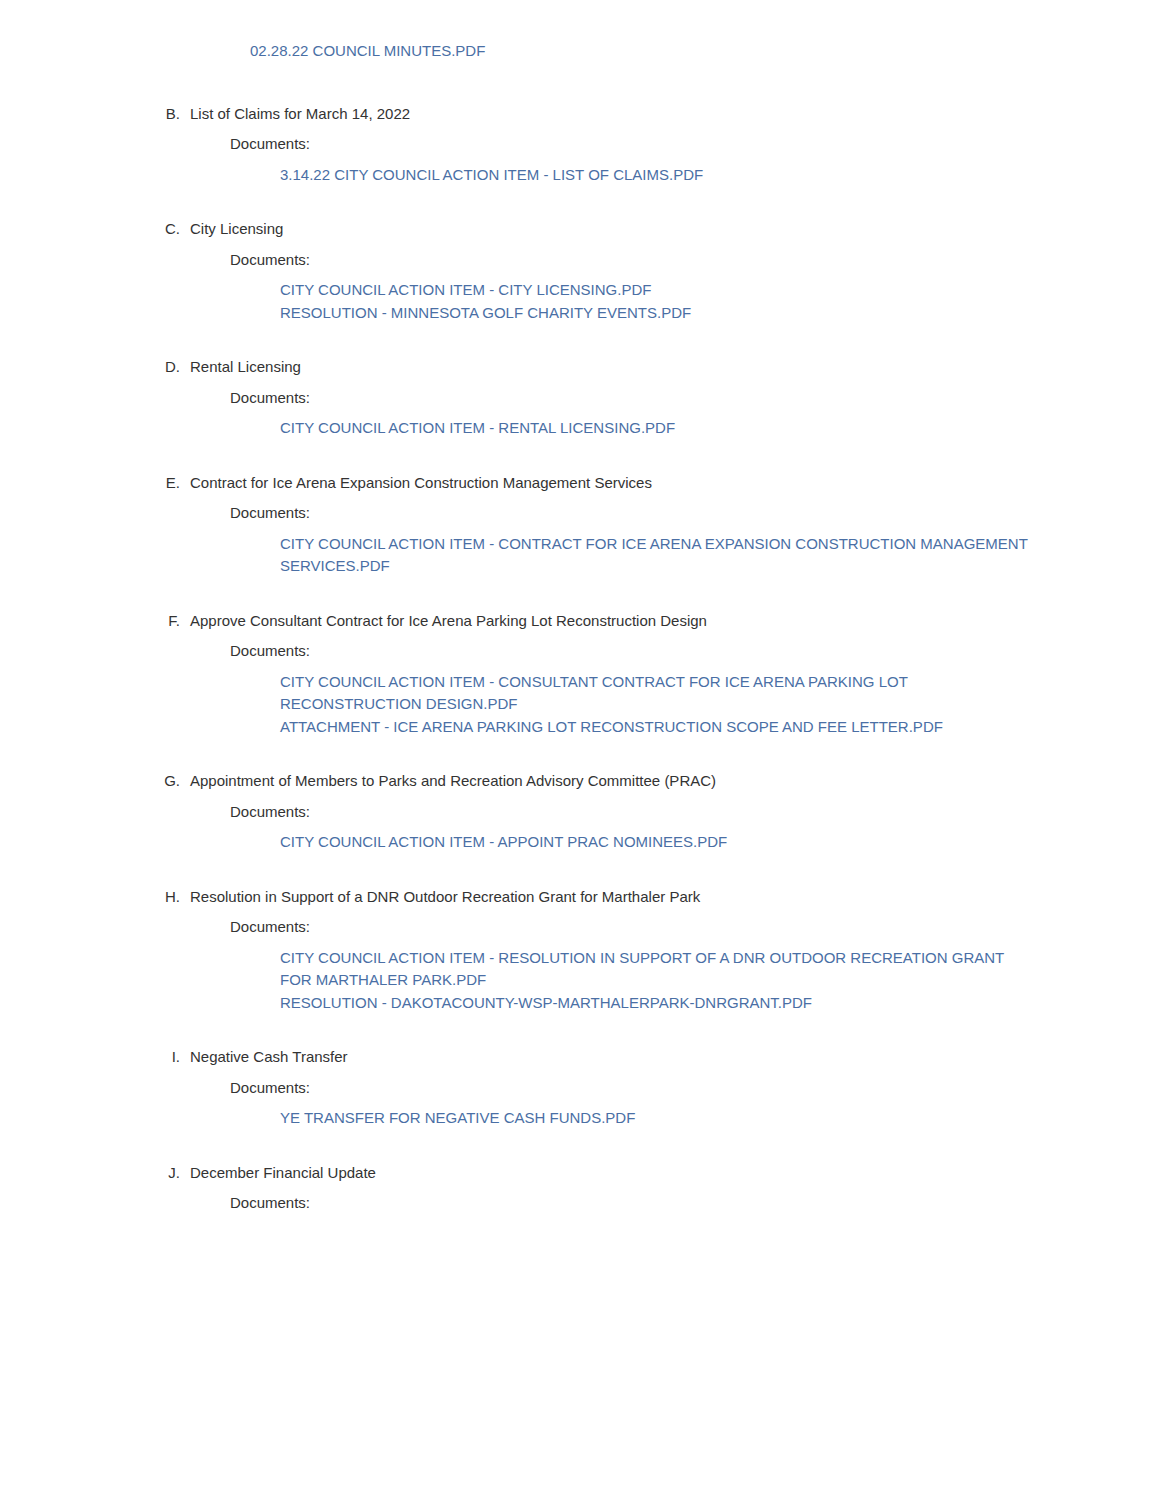02.28.22 COUNCIL MINUTES.PDF
B. List of Claims for March 14, 2022 Documents:
3.14.22 CITY COUNCIL ACTION ITEM - LIST OF CLAIMS.PDF
C. City Licensing Documents:
CITY COUNCIL ACTION ITEM - CITY LICENSING.PDF RESOLUTION - MINNESOTA GOLF CHARITY EVENTS.PDF
D. Rental Licensing Documents:
CITY COUNCIL ACTION ITEM - RENTAL LICENSING.PDF
E. Contract for Ice Arena Expansion Construction Management Services Documents:
CITY COUNCIL ACTION ITEM - CONTRACT FOR ICE ARENA EXPANSION CONSTRUCTION MANAGEMENT SERVICES.PDF
F. Approve Consultant Contract for Ice Arena Parking Lot Reconstruction Design Documents:
CITY COUNCIL ACTION ITEM - CONSULTANT CONTRACT FOR ICE ARENA PARKING LOT RECONSTRUCTION DESIGN.PDF ATTACHMENT - ICE ARENA PARKING LOT RECONSTRUCTION SCOPE AND FEE LETTER.PDF
G. Appointment of Members to Parks and Recreation Advisory Committee (PRAC) Documents:
CITY COUNCIL ACTION ITEM - APPOINT PRAC NOMINEES.PDF
H. Resolution in Support of a DNR Outdoor Recreation Grant for Marthaler Park Documents:
CITY COUNCIL ACTION ITEM - RESOLUTION IN SUPPORT OF A DNR OUTDOOR RECREATION GRANT FOR MARTHALER PARK.PDF RESOLUTION - DAKOTACOUNTY-WSP-MARTHALERPARK-DNRGRANT.PDF
I. Negative Cash Transfer Documents:
YE TRANSFER FOR NEGATIVE CASH FUNDS.PDF
J. December Financial Update Documents: